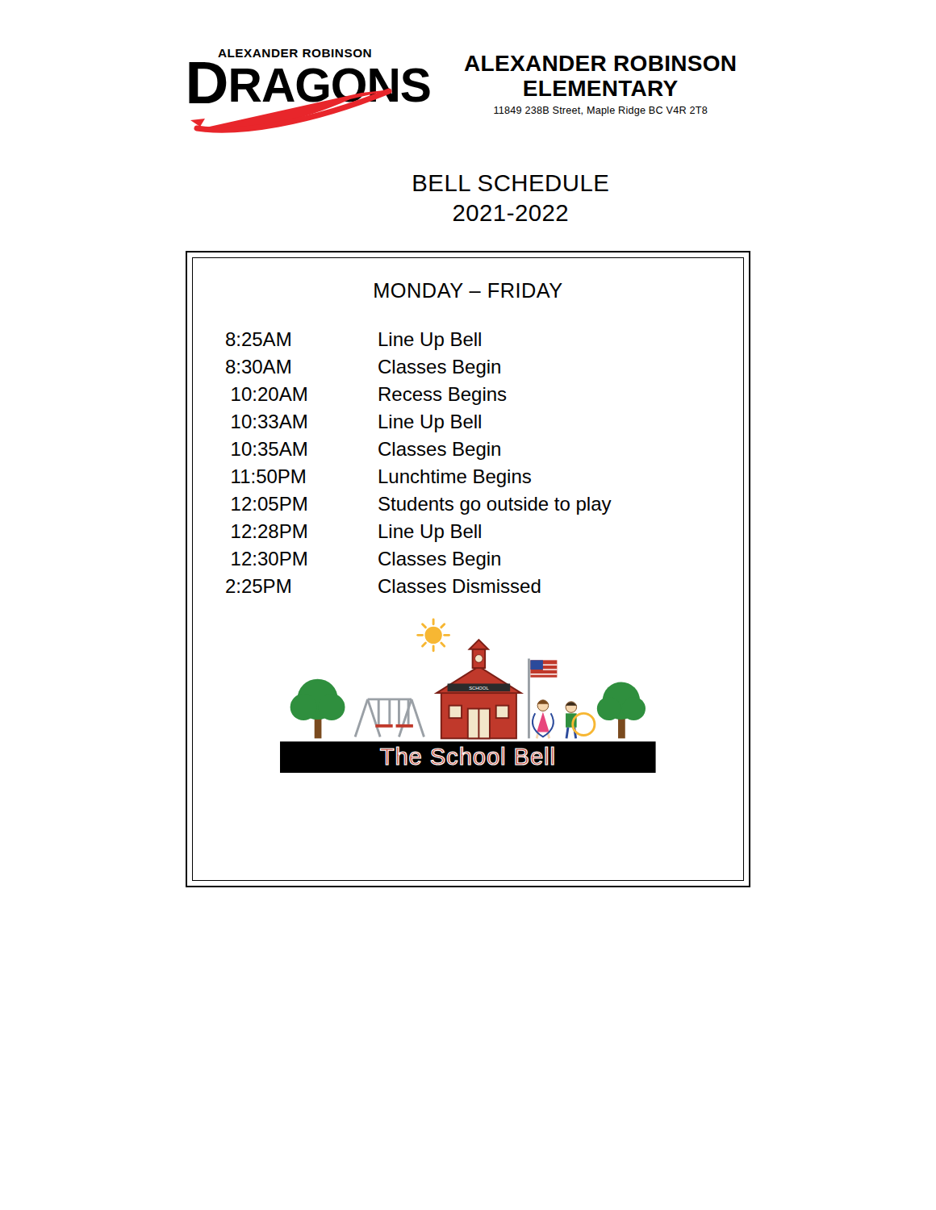ALEXANDER ROBINSON
DRAGONS
ALEXANDER ROBINSON ELEMENTARY
11849 238B Street, Maple Ridge BC V4R 2T8
BELL SCHEDULE
2021-2022
MONDAY – FRIDAY
| 8:25AM | Line Up Bell |
| 8:30AM | Classes Begin |
| 10:20AM | Recess Begins |
| 10:33AM | Line Up Bell |
| 10:35AM | Classes Begin |
| 11:50PM | Lunchtime Begins |
| 12:05PM | Students go outside to play |
| 12:28PM | Line Up Bell |
| 12:30PM | Classes Begin |
| 2:25PM | Classes Dismissed |
The School Bell clip art SCHOOL The School Bell